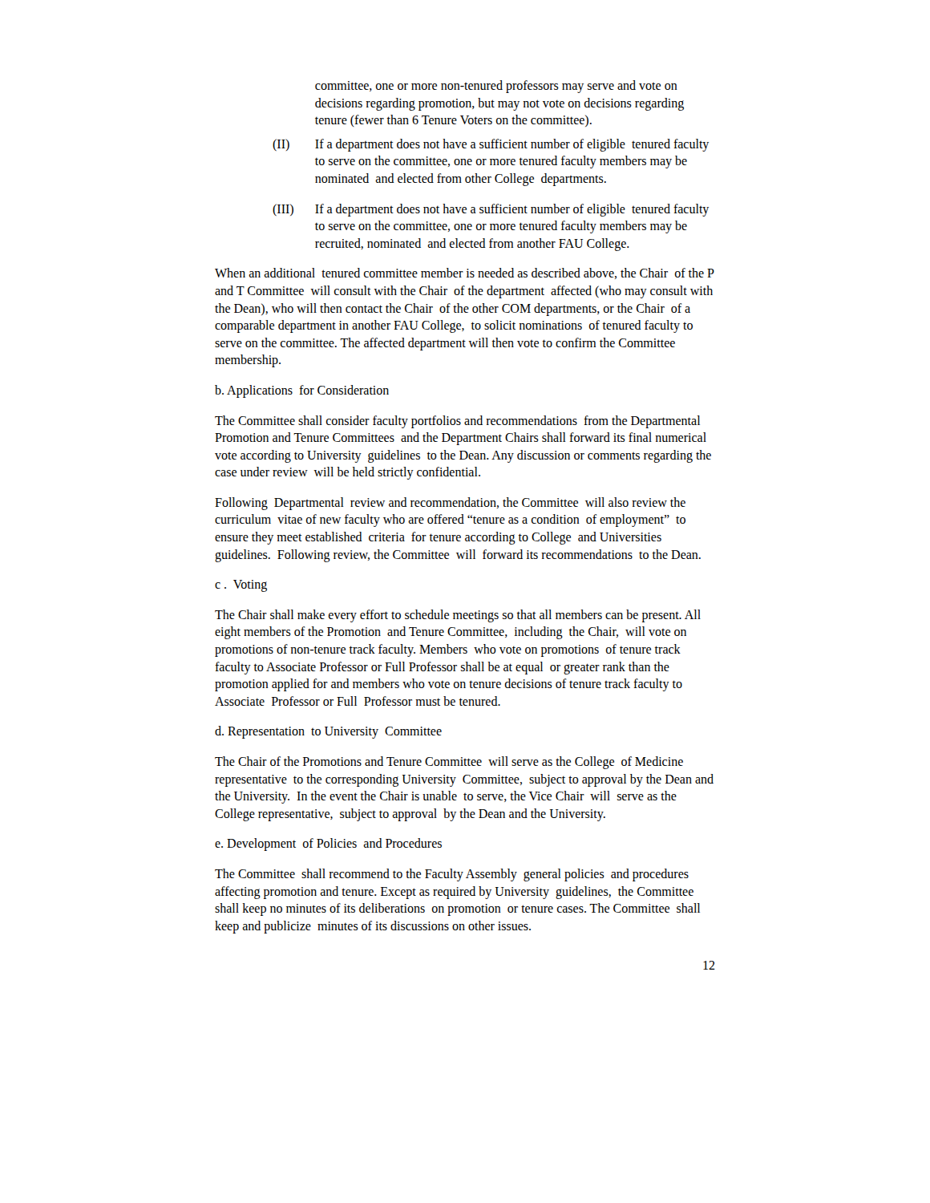committee, one or more non-tenured professors may serve and vote on decisions regarding promotion, but may not vote on decisions regarding tenure (fewer than 6 Tenure Voters on the committee).
(II)
If a department does not have a sufficient number of eligible tenured faculty to serve on the committee, one or more tenured faculty members may be nominated and elected from other College departments.
(III)
If a department does not have a sufficient number of eligible tenured faculty to serve on the committee, one or more tenured faculty members may be recruited, nominated and elected from another FAU College.
When an additional tenured committee member is needed as described above, the Chair of the P and T Committee will consult with the Chair of the department affected (who may consult with the Dean), who will then contact the Chair of the other COM departments, or the Chair of a comparable department in another FAU College, to solicit nominations of tenured faculty to serve on the committee. The affected department will then vote to confirm the Committee membership.
b. Applications for Consideration
The Committee shall consider faculty portfolios and recommendations from the Departmental Promotion and Tenure Committees and the Department Chairs shall forward its final numerical vote according to University guidelines to the Dean. Any discussion or comments regarding the case under review will be held strictly confidential.
Following Departmental review and recommendation, the Committee will also review the curriculum vitae of new faculty who are offered “tenure as a condition of employment” to ensure they meet established criteria for tenure according to College and Universities guidelines. Following review, the Committee will forward its recommendations to the Dean.
c . Voting
The Chair shall make every effort to schedule meetings so that all members can be present. All eight members of the Promotion and Tenure Committee, including the Chair, will vote on promotions of non-tenure track faculty. Members who vote on promotions of tenure track faculty to Associate Professor or Full Professor shall be at equal or greater rank than the promotion applied for and members who vote on tenure decisions of tenure track faculty to Associate Professor or Full Professor must be tenured.
d. Representation to University Committee
The Chair of the Promotions and Tenure Committee will serve as the College of Medicine representative to the corresponding University Committee, subject to approval by the Dean and the University. In the event the Chair is unable to serve, the Vice Chair will serve as the College representative, subject to approval by the Dean and the University.
e. Development of Policies and Procedures
The Committee shall recommend to the Faculty Assembly general policies and procedures affecting promotion and tenure. Except as required by University guidelines, the Committee shall keep no minutes of its deliberations on promotion or tenure cases. The Committee shall keep and publicize minutes of its discussions on other issues.
12